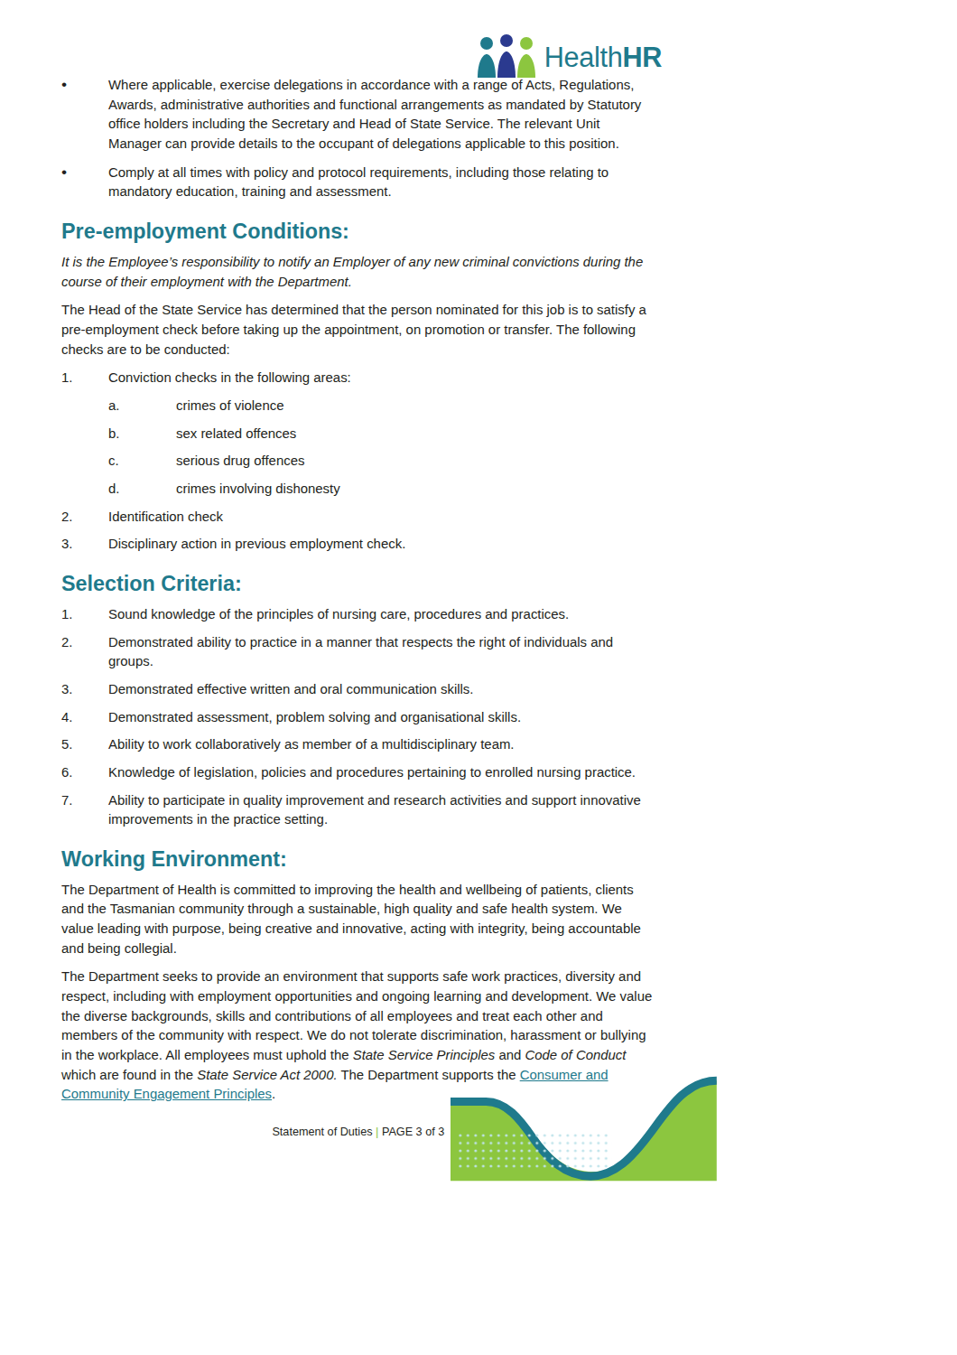HealthHR
Where applicable, exercise delegations in accordance with a range of Acts, Regulations, Awards, administrative authorities and functional arrangements as mandated by Statutory office holders including the Secretary and Head of State Service. The relevant Unit Manager can provide details to the occupant of delegations applicable to this position.
Comply at all times with policy and protocol requirements, including those relating to mandatory education, training and assessment.
Pre-employment Conditions:
It is the Employee’s responsibility to notify an Employer of any new criminal convictions during the course of their employment with the Department.
The Head of the State Service has determined that the person nominated for this job is to satisfy a pre-employment check before taking up the appointment, on promotion or transfer. The following checks are to be conducted:
Conviction checks in the following areas:
crimes of violence
sex related offences
serious drug offences
crimes involving dishonesty
Identification check
Disciplinary action in previous employment check.
Selection Criteria:
Sound knowledge of the principles of nursing care, procedures and practices.
Demonstrated ability to practice in a manner that respects the right of individuals and groups.
Demonstrated effective written and oral communication skills.
Demonstrated assessment, problem solving and organisational skills.
Ability to work collaboratively as member of a multidisciplinary team.
Knowledge of legislation, policies and procedures pertaining to enrolled nursing practice.
Ability to participate in quality improvement and research activities and support innovative improvements in the practice setting.
Working Environment:
The Department of Health is committed to improving the health and wellbeing of patients, clients and the Tasmanian community through a sustainable, high quality and safe health system. We value leading with purpose, being creative and innovative, acting with integrity, being accountable and being collegial.
The Department seeks to provide an environment that supports safe work practices, diversity and respect, including with employment opportunities and ongoing learning and development. We value the diverse backgrounds, skills and contributions of all employees and treat each other and members of the community with respect. We do not tolerate discrimination, harassment or bullying in the workplace. All employees must uphold the State Service Principles and Code of Conduct which are found in the State Service Act 2000. The Department supports the Consumer and Community Engagement Principles.
Statement of Duties | PAGE 3 of 3